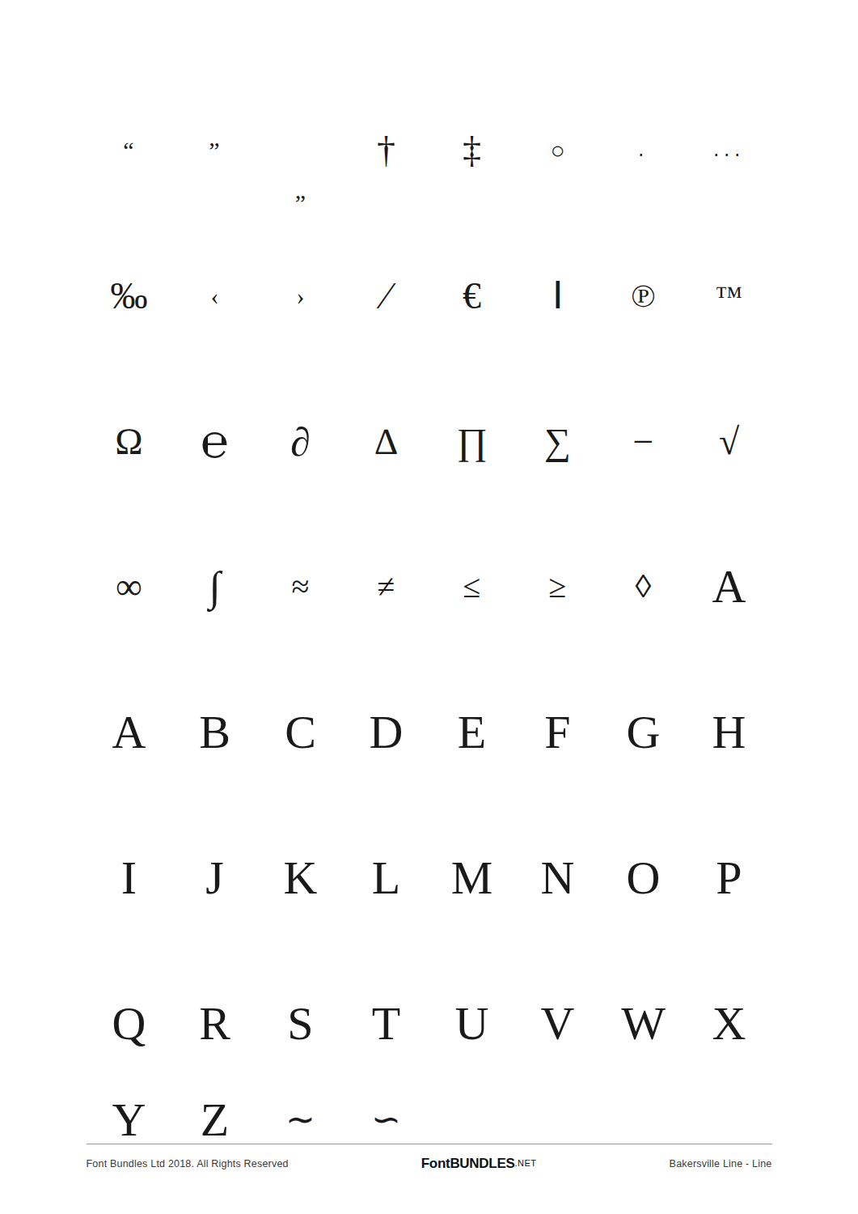“
”
„
†
‡
○
․
․․․
‰
‹
›
⁄
€
Ⅰ
℗
™
Ω
℮
∂
∆
∏
∑
−
√
∞
∫
≈
≠
≤
≥
◊
A
A
B
C
D
E
F
G
H
I
J
K
L
M
N
O
P
Q
R
S
T
U
V
W
X
Y
Z
∼
∽
Font Bundles Ltd 2018. All Rights Reserved
FontBUNDLES.NET
Bakersville Line - Line